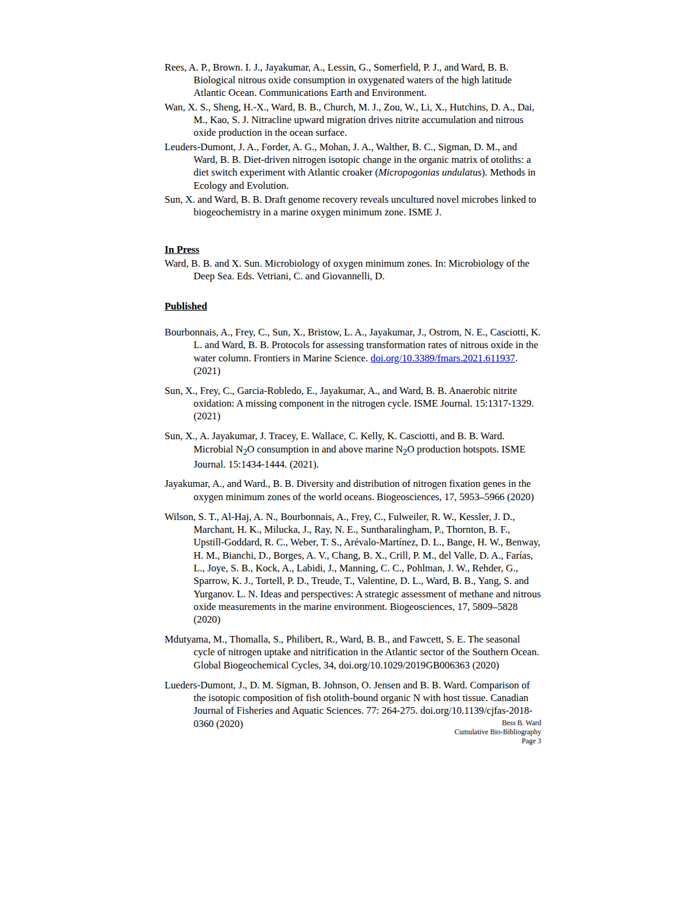Rees, A. P., Brown. I. J., Jayakumar, A., Lessin, G., Somerfield, P. J., and Ward, B. B. Biological nitrous oxide consumption in oxygenated waters of the high latitude Atlantic Ocean. Communications Earth and Environment.
Wan, X. S., Sheng, H.-X., Ward, B. B., Church, M. J., Zou, W., Li, X., Hutchins, D. A., Dai, M., Kao, S. J. Nitracline upward migration drives nitrite accumulation and nitrous oxide production in the ocean surface.
Leuders-Dumont, J. A., Forder, A. G., Mohan, J. A., Walther, B. C., Sigman, D. M., and Ward, B. B. Diet-driven nitrogen isotopic change in the organic matrix of otoliths: a diet switch experiment with Atlantic croaker (Micropogonias undulatus). Methods in Ecology and Evolution.
Sun, X. and Ward, B. B. Draft genome recovery reveals uncultured novel microbes linked to biogeochemistry in a marine oxygen minimum zone. ISME J.
In Press
Ward, B. B. and X. Sun. Microbiology of oxygen minimum zones. In: Microbiology of the Deep Sea. Eds. Vetriani, C. and Giovannelli, D.
Published
Bourbonnais, A., Frey, C., Sun, X., Bristow, L. A., Jayakumar, J., Ostrom, N. E., Casciotti, K. L. and Ward, B. B. Protocols for assessing transformation rates of nitrous oxide in the water column. Frontiers in Marine Science. doi.org/10.3389/fmars.2021.611937. (2021)
Sun, X., Frey, C., Garcia-Robledo, E., Jayakumar, A., and Ward, B. B. Anaerobic nitrite oxidation: A missing component in the nitrogen cycle. ISME Journal. 15:1317-1329. (2021)
Sun, X., A. Jayakumar, J. Tracey, E. Wallace, C. Kelly, K. Casciotti, and B. B. Ward. Microbial N2O consumption in and above marine N2O production hotspots. ISME Journal. 15:1434-1444. (2021).
Jayakumar, A., and Ward., B. B. Diversity and distribution of nitrogen fixation genes in the oxygen minimum zones of the world oceans. Biogeosciences, 17, 5953–5966 (2020)
Wilson, S. T., Al-Haj, A. N., Bourbonnais, A., Frey, C., Fulweiler, R. W., Kessler, J. D., Marchant, H. K., Milucka, J., Ray, N. E., Suntharalingham, P., Thornton, B. F., Upstill-Goddard, R. C., Weber, T. S., Arévalo-Martínez, D. L., Bange, H. W., Benway, H. M., Bianchi, D., Borges, A. V., Chang, B. X., Crill, P. M., del Valle, D. A., Farías, L., Joye, S. B., Kock, A., Labidi, J., Manning, C. C., Pohlman, J. W., Rehder, G., Sparrow, K. J., Tortell, P. D., Treude, T., Valentine, D. L., Ward, B. B., Yang, S. and Yurganov. L. N. Ideas and perspectives: A strategic assessment of methane and nitrous oxide measurements in the marine environment. Biogeosciences, 17, 5809–5828 (2020)
Mdutyama, M., Thomalla, S., Philibert, R., Ward, B. B., and Fawcett, S. E. The seasonal cycle of nitrogen uptake and nitrification in the Atlantic sector of the Southern Ocean. Global Biogeochemical Cycles, 34, doi.org/10.1029/2019GB006363 (2020)
Lueders-Dumont, J., D. M. Sigman, B. Johnson, O. Jensen and B. B. Ward. Comparison of the isotopic composition of fish otolith-bound organic N with host tissue. Canadian Journal of Fisheries and Aquatic Sciences. 77: 264-275. doi.org/10.1139/cjfas-2018-0360 (2020)
Bess B. Ward
Cumulative Bio-Bibliography
Page 3